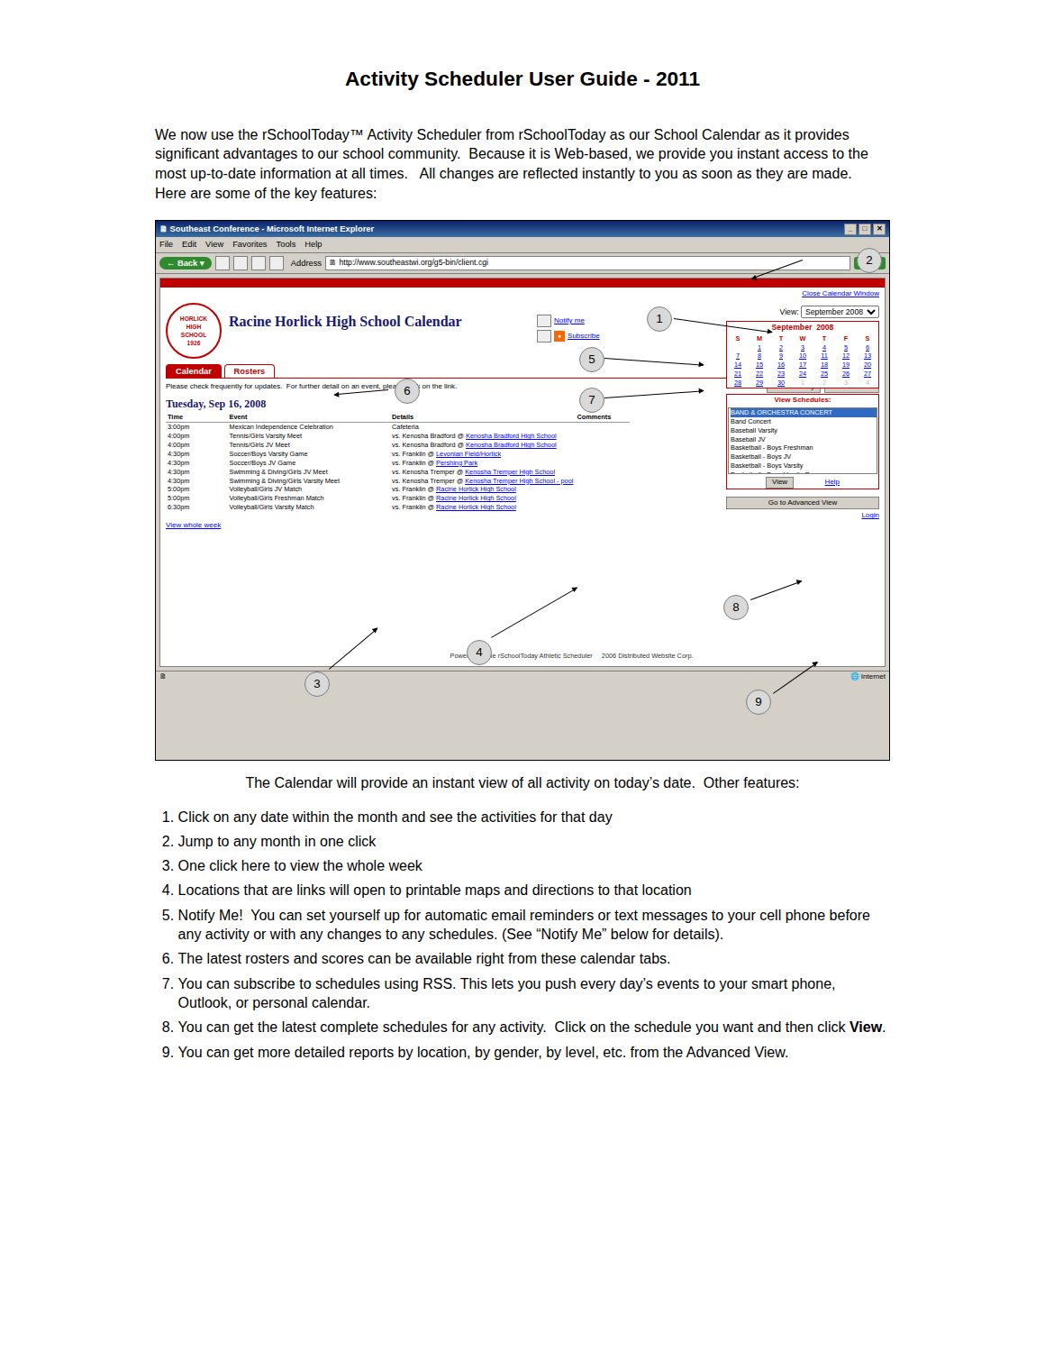Activity Scheduler User Guide - 2011
We now use the rSchoolToday™ Activity Scheduler from rSchoolToday as our School Calendar as it provides significant advantages to our school community. Because it is Web-based, we provide you instant access to the most up-to-date information at all times. All changes are reflected instantly to you as soon as they are made. Here are some of the key features:
🗎 Southeast Conference - Microsoft Internet Explorer _□✕
File Edit View Favorites Tools Help
← Back ▾ Address 🗎 http://www.southeastwi.org/g5-bin/client.cgi → Go
Close Calendar Window
HORLICK
HIGH
SCHOOL
1926
Racine Horlick High School Calendar
View: September 2008
September 2008
| S | M | T | W | T | F | S |
| --- | --- | --- | --- | --- | --- | --- |
| | 1 | 2 | 3 | 4 | 5 | 6 |
| 7 | 8 | 9 | 10 | 11 | 12 | 13 |
| 14 | 15 | 16 | 17 | 18 | 19 | 20 |
| 21 | 22 | 23 | 24 | 25 | 26 | 27 |
| 28 | 29 | 30 | 1 | 2 | 3 | 4 |
View Schedules:
BAND & ORCHESTRA CONCERT
Band Concert
Baseball Varsity
Baseball JV
Basketball - Boys Freshman
Basketball - Boys JV
Basketball - Boys Varsity
Basketball - Boys Varsity Res.
Basketball - Girls Freshman
Basketball - Girls JV
Basketball - Girls Varsity
View Help
Go to Advanced View
Login
Calendar Rosters
Please check frequently for updates. For further detail on an event, please click on the link. << Yesterday Tomorrow >>
Tuesday, Sep 16, 2008
| Time | Event | Details | Comments |
| --- | --- | --- | --- |
| 3:00pm | Mexican Independence Celebration | Cafeteria | |
| 4:00pm | Tennis/Girls Varsity Meet | vs. Kenosha Bradford @ Kenosha Bradford High School | |
| 4:00pm | Tennis/Girls JV Meet | vs. Kenosha Bradford @ Kenosha Bradford High School | |
| 4:30pm | Soccer/Boys Varsity Game | vs. Franklin @ Levonian Field/Horlick | |
| 4:30pm | Soccer/Boys JV Game | vs. Franklin @ Pershing Park | |
| 4:30pm | Swimming & Diving/Girls JV Meet | vs. Kenosha Tremper @ Kenosha Tremper High School | |
| 4:30pm | Swimming & Diving/Girls Varsity Meet | vs. Kenosha Tremper @ Kenosha Tremper High School - pool | |
| 5:00pm | Volleyball/Girls JV Match | vs. Franklin @ Racine Horlick High School | |
| 5:00pm | Volleyball/Girls Freshman Match | vs. Franklin @ Racine Horlick High School | |
| 6:30pm | Volleyball/Girls Varsity Match | vs. Franklin @ Racine Horlick High School | |
View whole week
Notify me
●Subscribe
Powered by the rSchoolToday Athletic Scheduler 2006 Distributed Website Corp.
🗎 🌐 Internet
1
2
3
4
5
6
7
8
9
The Calendar will provide an instant view of all activity on today’s date. Other features:
Click on any date within the month and see the activities for that day
Jump to any month in one click
One click here to view the whole week
Locations that are links will open to printable maps and directions to that location
Notify Me! You can set yourself up for automatic email reminders or text messages to your cell phone before any activity or with any changes to any schedules. (See “Notify Me” below for details).
The latest rosters and scores can be available right from these calendar tabs.
You can subscribe to schedules using RSS. This lets you push every day’s events to your smart phone, Outlook, or personal calendar.
You can get the latest complete schedules for any activity. Click on the schedule you want and then click View.
You can get more detailed reports by location, by gender, by level, etc. from the Advanced View.